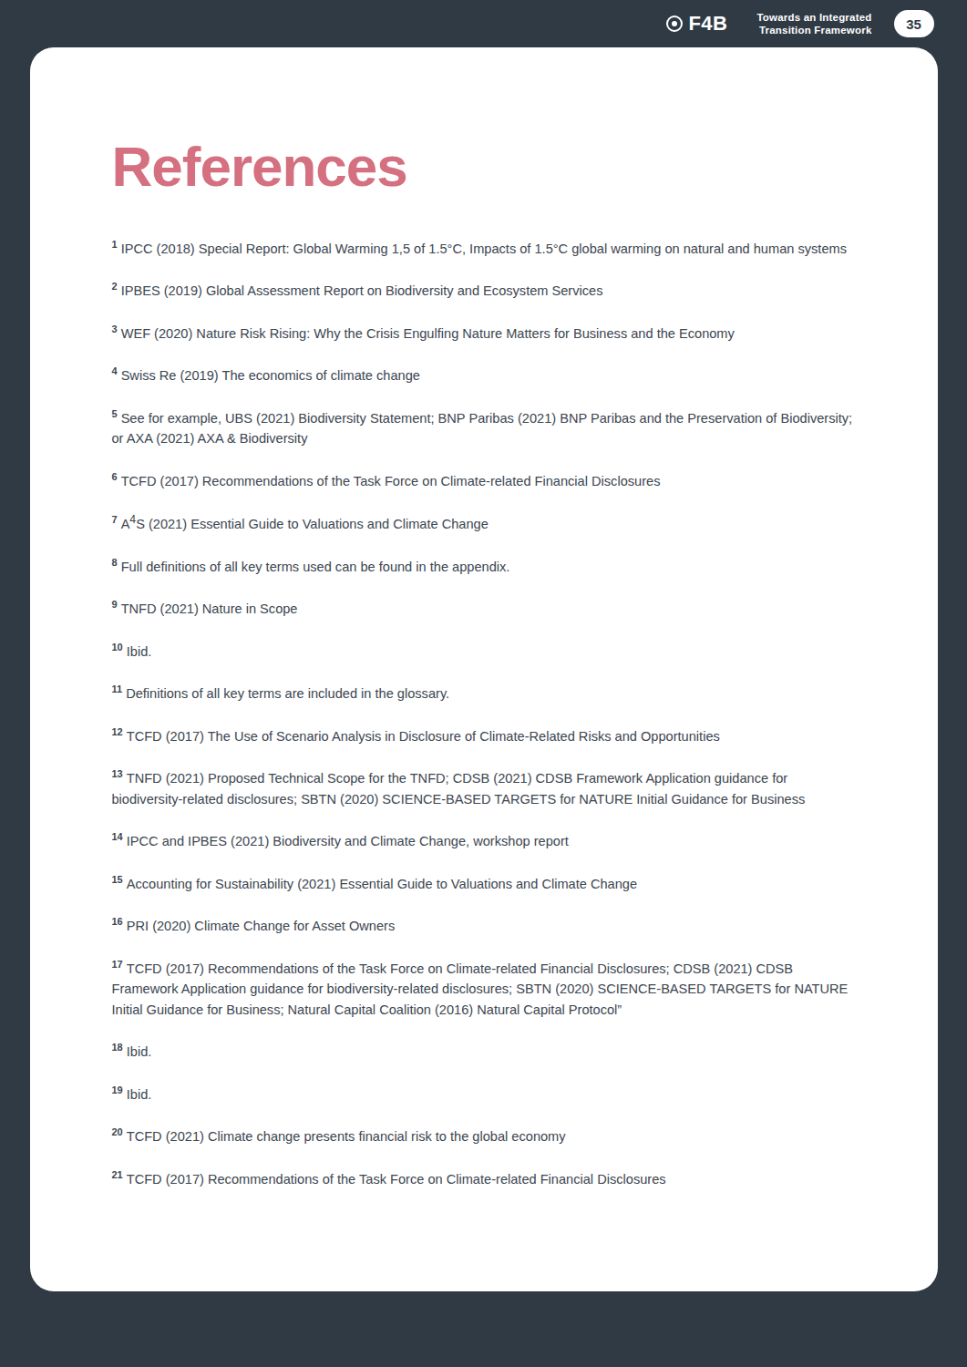F4B
Towards an Integrated
Transition Framework
35
References
1 IPCC (2018) Special Report: Global Warming 1,5 of 1.5°C, Impacts of 1.5°C global warming on natural and human systems
2 IPBES (2019) Global Assessment Report on Biodiversity and Ecosystem Services
3 WEF (2020) Nature Risk Rising: Why the Crisis Engulfing Nature Matters for Business and the Economy
4 Swiss Re (2019) The economics of climate change
5 See for example, UBS (2021) Biodiversity Statement; BNP Paribas (2021) BNP Paribas and the Preservation of Biodiversity; or AXA (2021) AXA & Biodiversity
6 TCFD (2017) Recommendations of the Task Force on Climate-related Financial Disclosures
7 A4S (2021) Essential Guide to Valuations and Climate Change
8 Full definitions of all key terms used can be found in the appendix.
9 TNFD (2021) Nature in Scope
10 Ibid.
11 Definitions of all key terms are included in the glossary.
12 TCFD (2017) The Use of Scenario Analysis in Disclosure of Climate-Related Risks and Opportunities
13 TNFD (2021) Proposed Technical Scope for the TNFD; CDSB (2021) CDSB Framework Application guidance for biodiversity-related disclosures; SBTN (2020) SCIENCE-BASED TARGETS for NATURE Initial Guidance for Business
14 IPCC and IPBES (2021) Biodiversity and Climate Change, workshop report
15 Accounting for Sustainability (2021) Essential Guide to Valuations and Climate Change
16 PRI (2020) Climate Change for Asset Owners
17 TCFD (2017) Recommendations of the Task Force on Climate-related Financial Disclosures; CDSB (2021) CDSB Framework Application guidance for biodiversity-related disclosures; SBTN (2020) SCIENCE-BASED TARGETS for NATURE Initial Guidance for Business; Natural Capital Coalition (2016) Natural Capital Protocol”
18 Ibid.
19 Ibid.
20 TCFD (2021) Climate change presents financial risk to the global economy
21 TCFD (2017) Recommendations of the Task Force on Climate-related Financial Disclosures